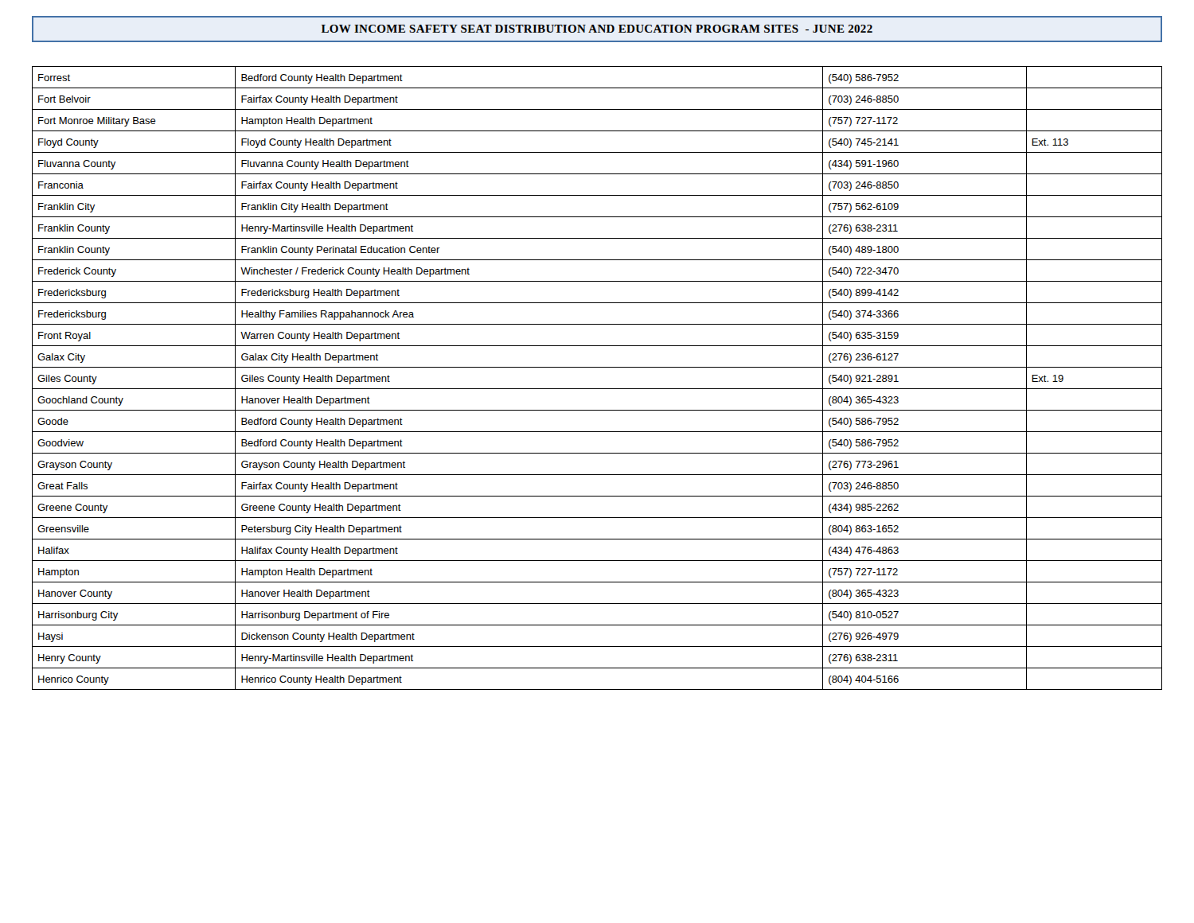LOW INCOME SAFETY SEAT DISTRIBUTION AND EDUCATION PROGRAM SITES - JUNE 2022
| Forrest | Bedford County Health Department | (540) 586-7952 | |
| Fort Belvoir | Fairfax County Health Department | (703) 246-8850 | |
| Fort Monroe Military Base | Hampton Health Department | (757) 727-1172 | |
| Floyd County | Floyd County Health Department | (540) 745-2141 | Ext. 113 |
| Fluvanna County | Fluvanna County Health Department | (434) 591-1960 | |
| Franconia | Fairfax County Health Department | (703) 246-8850 | |
| Franklin City | Franklin City Health Department | (757) 562-6109 | |
| Franklin County | Henry-Martinsville Health Department | (276) 638-2311 | |
| Franklin County | Franklin County Perinatal Education Center | (540) 489-1800 | |
| Frederick County | Winchester / Frederick County Health Department | (540) 722-3470 | |
| Fredericksburg | Fredericksburg Health Department | (540) 899-4142 | |
| Fredericksburg | Healthy Families Rappahannock Area | (540) 374-3366 | |
| Front Royal | Warren County Health Department | (540) 635-3159 | |
| Galax City | Galax City Health Department | (276) 236-6127 | |
| Giles County | Giles County Health Department | (540) 921-2891 | Ext. 19 |
| Goochland County | Hanover Health Department | (804) 365-4323 | |
| Goode | Bedford County Health Department | (540) 586-7952 | |
| Goodview | Bedford County Health Department | (540) 586-7952 | |
| Grayson County | Grayson County Health Department | (276) 773-2961 | |
| Great Falls | Fairfax County Health Department | (703) 246-8850 | |
| Greene County | Greene County Health Department | (434) 985-2262 | |
| Greensville | Petersburg City Health Department | (804) 863-1652 | |
| Halifax | Halifax County Health Department | (434) 476-4863 | |
| Hampton | Hampton Health Department | (757) 727-1172 | |
| Hanover County | Hanover Health Department | (804) 365-4323 | |
| Harrisonburg City | Harrisonburg Department of Fire | (540) 810-0527 | |
| Haysi | Dickenson County Health Department | (276) 926-4979 | |
| Henry County | Henry-Martinsville Health Department | (276) 638-2311 | |
| Henrico County | Henrico County Health Department | (804) 404-5166 | |